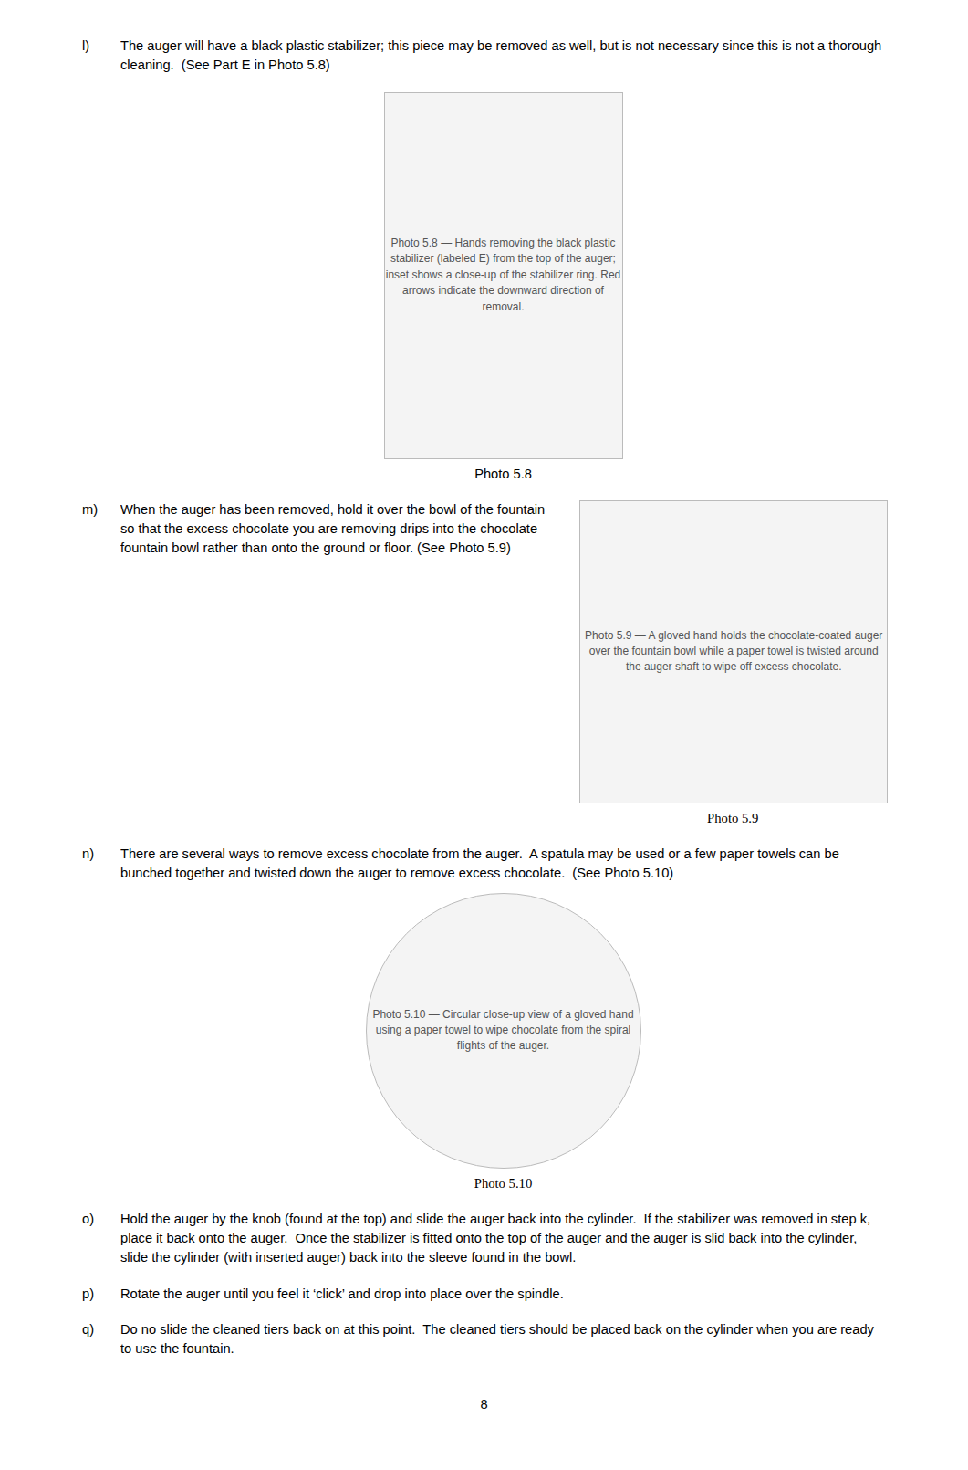l) The auger will have a black plastic stabilizer; this piece may be removed as well, but is not necessary since this is not a thorough cleaning. (See Part E in Photo 5.8)
Photo 5.8 — Hands removing the black plastic stabilizer (labeled E) from the top of the auger; inset shows a close-up of the stabilizer ring. Red arrows indicate the downward direction of removal.
Photo 5.8
m)
When the auger has been removed, hold it over the bowl of the fountain so that the excess chocolate you are removing drips into the chocolate fountain bowl rather than onto the ground or floor. (See Photo 5.9)
Photo 5.9 — A gloved hand holds the chocolate-coated auger over the fountain bowl while a paper towel is twisted around the auger shaft to wipe off excess chocolate.
Photo 5.9
n) There are several ways to remove excess chocolate from the auger. A spatula may be used or a few paper towels can be bunched together and twisted down the auger to remove excess chocolate. (See Photo 5.10)
Photo 5.10 — Circular close-up view of a gloved hand using a paper towel to wipe chocolate from the spiral flights of the auger.
Photo 5.10
o) Hold the auger by the knob (found at the top) and slide the auger back into the cylinder. If the stabilizer was removed in step k, place it back onto the auger. Once the stabilizer is fitted onto the top of the auger and the auger is slid back into the cylinder, slide the cylinder (with inserted auger) back into the sleeve found in the bowl.
p) Rotate the auger until you feel it ‘click’ and drop into place over the spindle.
q) Do no slide the cleaned tiers back on at this point. The cleaned tiers should be placed back on the cylinder when you are ready to use the fountain.
8